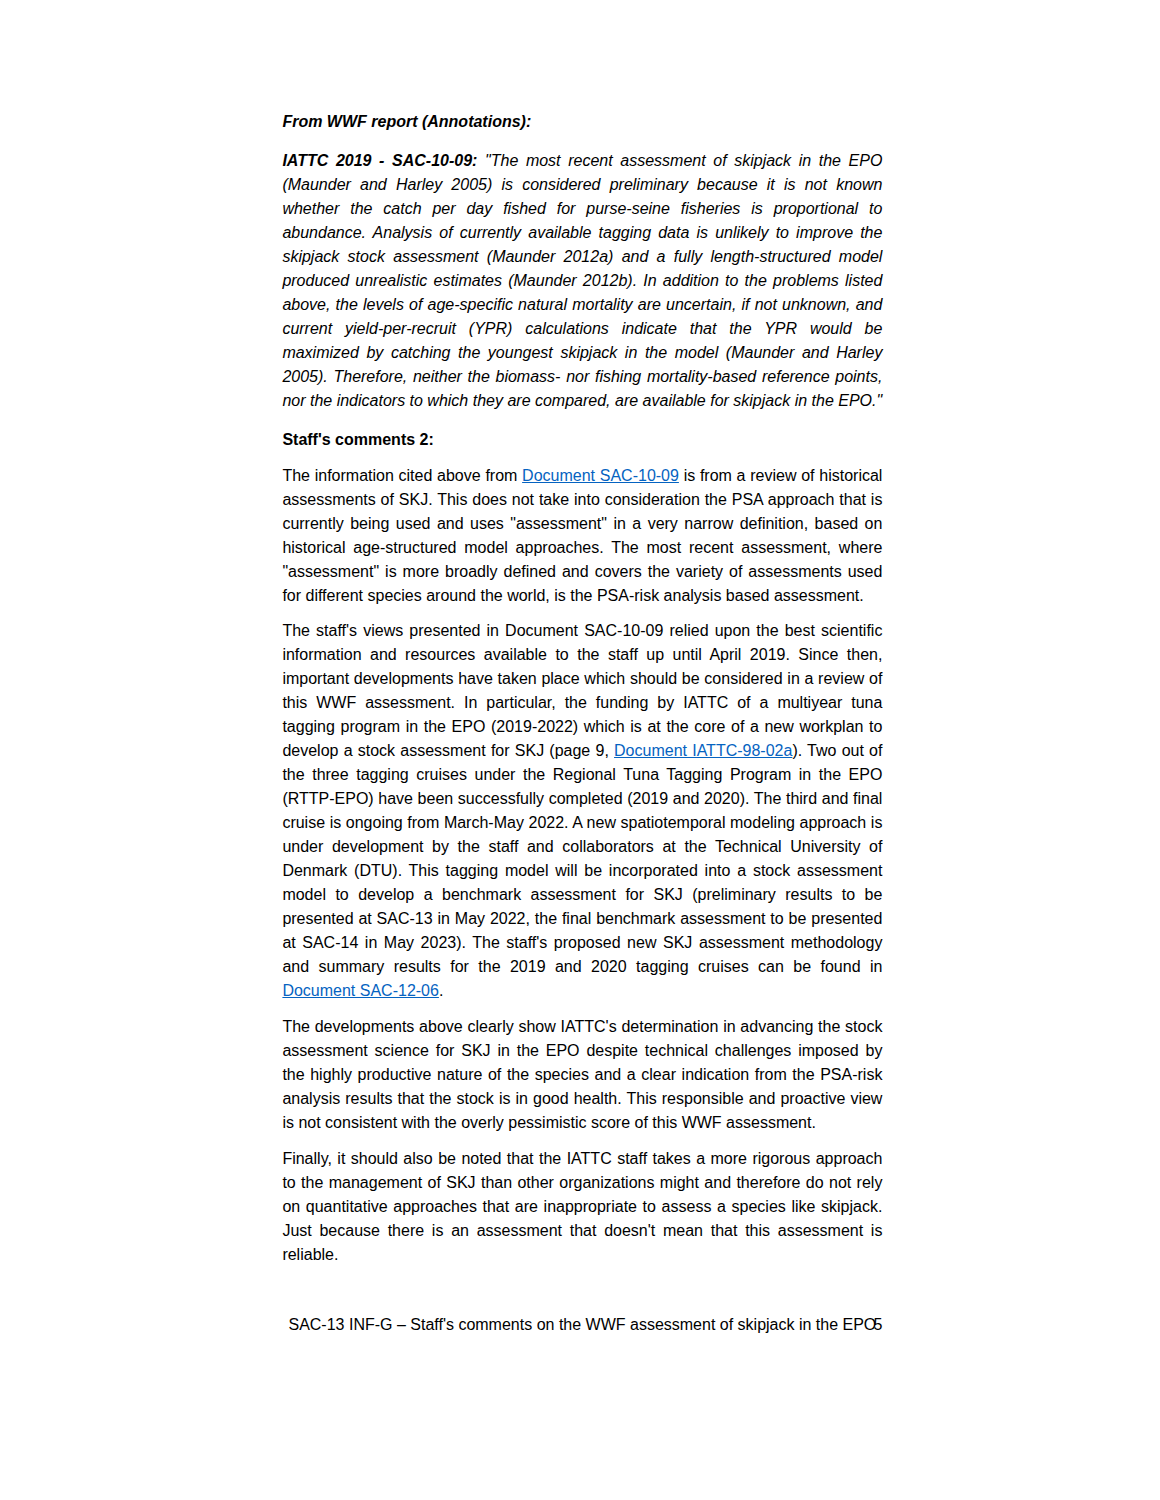From WWF report (Annotations):
IATTC 2019 - SAC-10-09: "The most recent assessment of skipjack in the EPO (Maunder and Harley 2005) is considered preliminary because it is not known whether the catch per day fished for purse-seine fisheries is proportional to abundance. Analysis of currently available tagging data is unlikely to improve the skipjack stock assessment (Maunder 2012a) and a fully length-structured model produced unrealistic estimates (Maunder 2012b). In addition to the problems listed above, the levels of age-specific natural mortality are uncertain, if not unknown, and current yield-per-recruit (YPR) calculations indicate that the YPR would be maximized by catching the youngest skipjack in the model (Maunder and Harley 2005). Therefore, neither the biomass- nor fishing mortality-based reference points, nor the indicators to which they are compared, are available for skipjack in the EPO."
Staff's comments 2:
The information cited above from Document SAC-10-09 is from a review of historical assessments of SKJ. This does not take into consideration the PSA approach that is currently being used and uses "assessment" in a very narrow definition, based on historical age-structured model approaches. The most recent assessment, where "assessment" is more broadly defined and covers the variety of assessments used for different species around the world, is the PSA-risk analysis based assessment.
The staff's views presented in Document SAC-10-09 relied upon the best scientific information and resources available to the staff up until April 2019. Since then, important developments have taken place which should be considered in a review of this WWF assessment. In particular, the funding by IATTC of a multiyear tuna tagging program in the EPO (2019-2022) which is at the core of a new workplan to develop a stock assessment for SKJ (page 9, Document IATTC-98-02a). Two out of the three tagging cruises under the Regional Tuna Tagging Program in the EPO (RTTP-EPO) have been successfully completed (2019 and 2020). The third and final cruise is ongoing from March-May 2022. A new spatiotemporal modeling approach is under development by the staff and collaborators at the Technical University of Denmark (DTU). This tagging model will be incorporated into a stock assessment model to develop a benchmark assessment for SKJ (preliminary results to be presented at SAC-13 in May 2022, the final benchmark assessment to be presented at SAC-14 in May 2023). The staff's proposed new SKJ assessment methodology and summary results for the 2019 and 2020 tagging cruises can be found in Document SAC-12-06.
The developments above clearly show IATTC's determination in advancing the stock assessment science for SKJ in the EPO despite technical challenges imposed by the highly productive nature of the species and a clear indication from the PSA-risk analysis results that the stock is in good health. This responsible and proactive view is not consistent with the overly pessimistic score of this WWF assessment.
Finally, it should also be noted that the IATTC staff takes a more rigorous approach to the management of SKJ than other organizations might and therefore do not rely on quantitative approaches that are inappropriate to assess a species like skipjack. Just because there is an assessment that doesn't mean that this assessment is reliable.
SAC-13 INF-G – Staff's comments on the WWF assessment of skipjack in the EPO 5